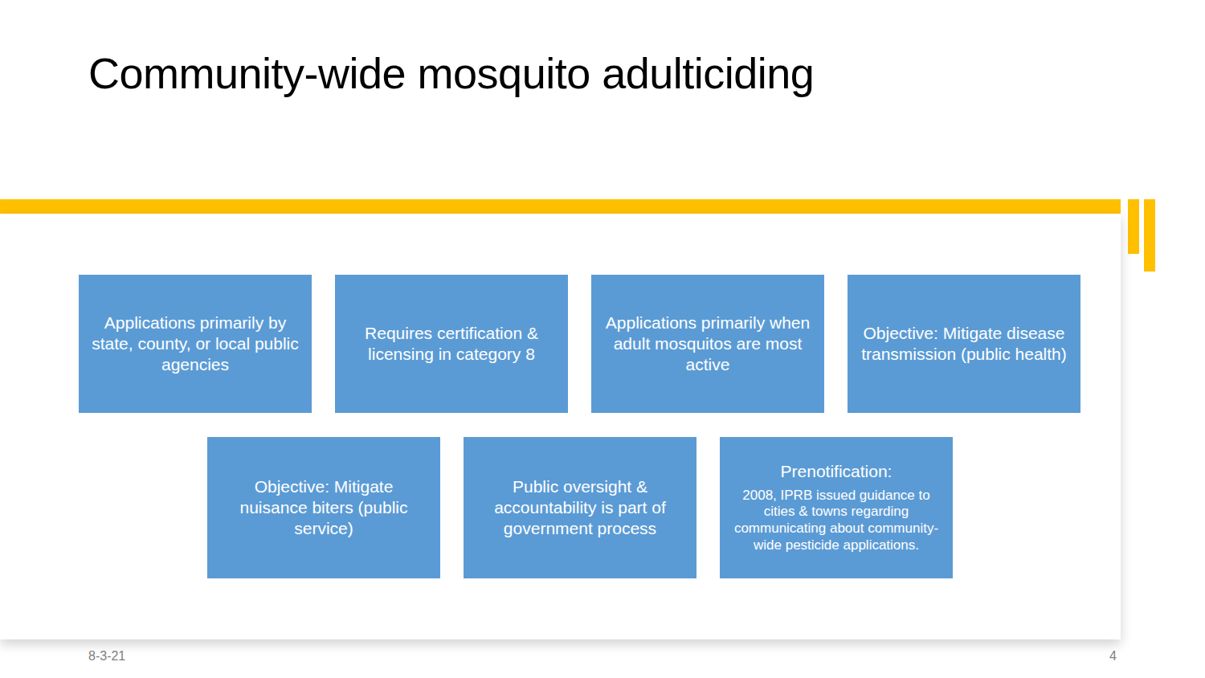Community-wide mosquito adulticiding
Applications primarily by state, county, or local public agencies
Requires certification & licensing in category 8
Applications primarily when adult mosquitos are most active
Objective: Mitigate disease transmission (public health)
Objective: Mitigate nuisance biters (public service)
Public oversight & accountability is part of government process
Prenotification: 2008, IPRB issued guidance to cities & towns regarding communicating about community-wide pesticide applications.
8-3-21
4